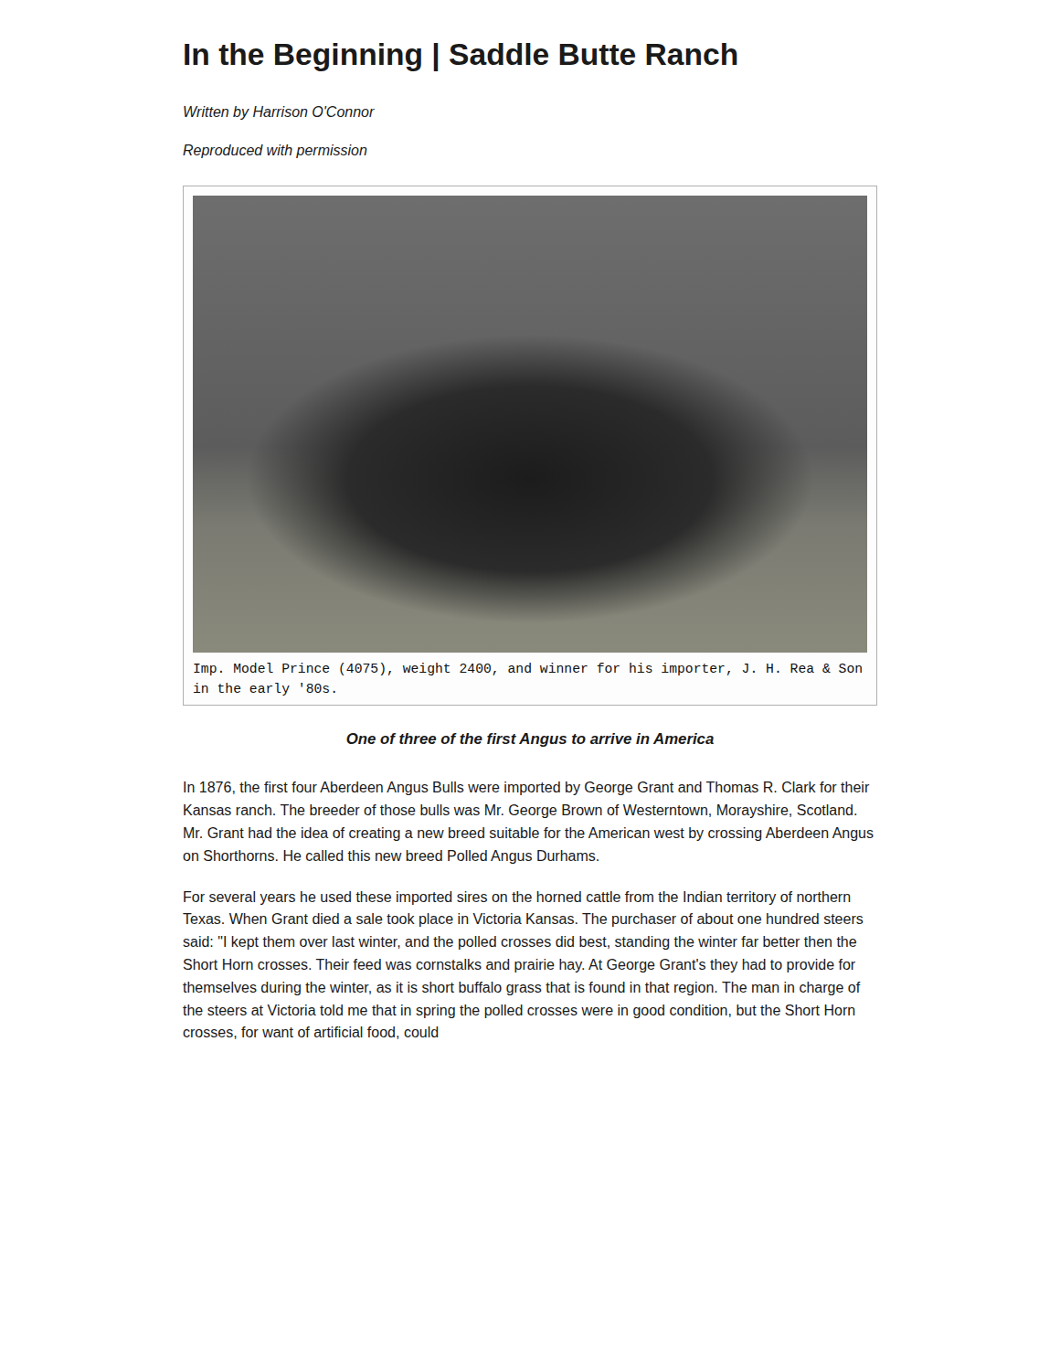In the Beginning | Saddle Butte Ranch
Written by Harrison O'Connor
Reproduced with permission
Imp. Model Prince (4075), weight 2400, and winner for his importer, J. H. Rea & Son in the early '80s.
One of three of the first Angus to arrive in America
In 1876, the first four Aberdeen Angus Bulls were imported by George Grant and Thomas R. Clark for their Kansas ranch. The breeder of those bulls was Mr. George Brown of Westerntown, Morayshire, Scotland. Mr. Grant had the idea of creating a new breed suitable for the American west by crossing Aberdeen Angus on Shorthorns. He called this new breed Polled Angus Durhams.
For several years he used these imported sires on the horned cattle from the Indian territory of northern Texas. When Grant died a sale took place in Victoria Kansas. The purchaser of about one hundred steers said: "I kept them over last winter, and the polled crosses did best, standing the winter far better then the Short Horn crosses. Their feed was cornstalks and prairie hay. At George Grant's they had to provide for themselves during the winter, as it is short buffalo grass that is found in that region. The man in charge of the steers at Victoria told me that in spring the polled crosses were in good condition, but the Short Horn crosses, for want of artificial food, could